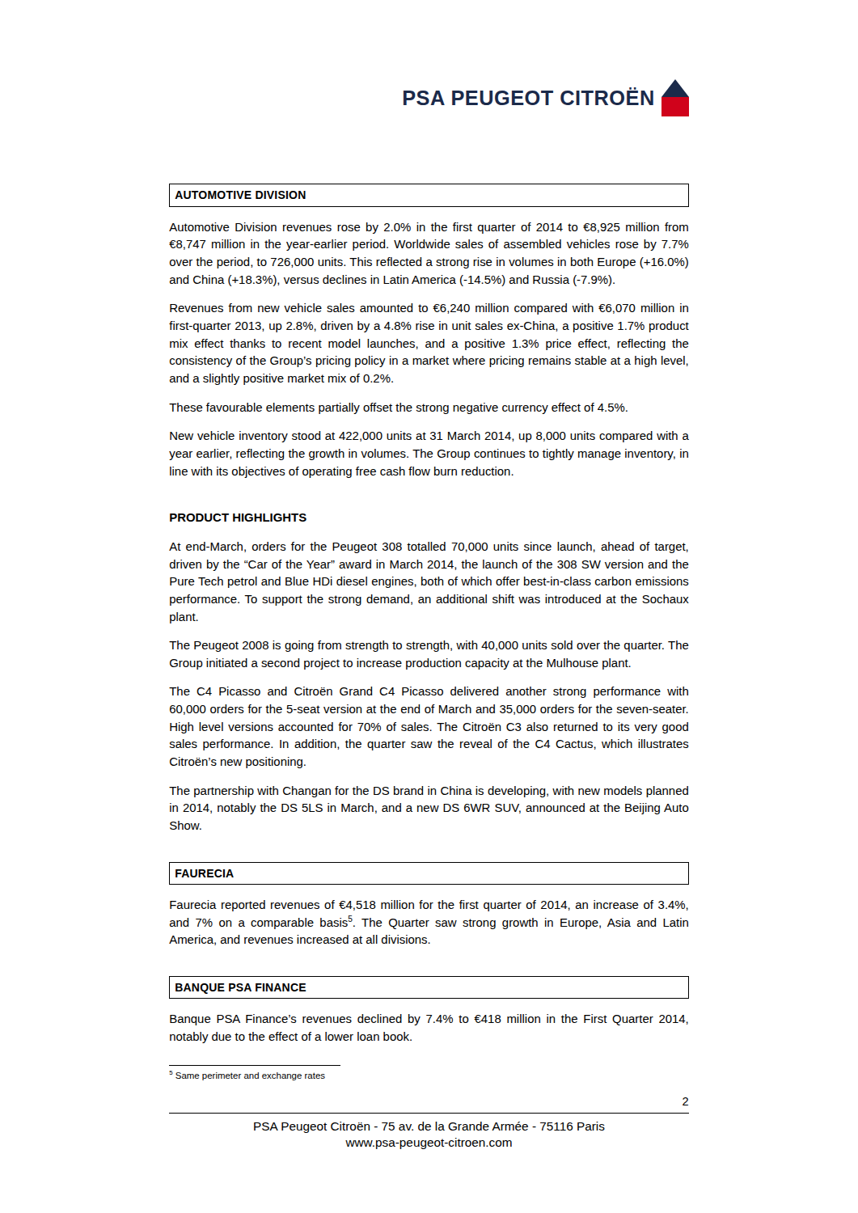PSA PEUGEOT CITROËN
AUTOMOTIVE DIVISION
Automotive Division revenues rose by 2.0% in the first quarter of 2014 to €8,925 million from €8,747 million in the year-earlier period. Worldwide sales of assembled vehicles rose by 7.7% over the period, to 726,000 units. This reflected a strong rise in volumes in both Europe (+16.0%) and China (+18.3%), versus declines in Latin America (-14.5%) and Russia (-7.9%).
Revenues from new vehicle sales amounted to €6,240 million compared with €6,070 million in first-quarter 2013, up 2.8%, driven by a 4.8% rise in unit sales ex-China, a positive 1.7% product mix effect thanks to recent model launches, and a positive 1.3% price effect, reflecting the consistency of the Group’s pricing policy in a market where pricing remains stable at a high level, and a slightly positive market mix of 0.2%.
These favourable elements partially offset the strong negative currency effect of 4.5%.
New vehicle inventory stood at 422,000 units at 31 March 2014, up 8,000 units compared with a year earlier, reflecting the growth in volumes. The Group continues to tightly manage inventory, in line with its objectives of operating free cash flow burn reduction.
PRODUCT HIGHLIGHTS
At end-March, orders for the Peugeot 308 totalled 70,000 units since launch, ahead of target, driven by the “Car of the Year” award in March 2014, the launch of the 308 SW version and the Pure Tech petrol and Blue HDi diesel engines, both of which offer best-in-class carbon emissions performance. To support the strong demand, an additional shift was introduced at the Sochaux plant.
The Peugeot 2008 is going from strength to strength, with 40,000 units sold over the quarter. The Group initiated a second project to increase production capacity at the Mulhouse plant.
The C4 Picasso and Citroën Grand C4 Picasso delivered another strong performance with 60,000 orders for the 5-seat version at the end of March and 35,000 orders for the seven-seater. High level versions accounted for 70% of sales. The Citroën C3 also returned to its very good sales performance. In addition, the quarter saw the reveal of the C4 Cactus, which illustrates Citroën’s new positioning.
The partnership with Changan for the DS brand in China is developing, with new models planned in 2014, notably the DS 5LS in March, and a new DS 6WR SUV, announced at the Beijing Auto Show.
FAURECIA
Faurecia reported revenues of €4,518 million for the first quarter of 2014, an increase of 3.4%, and 7% on a comparable basis5. The Quarter saw strong growth in Europe, Asia and Latin America, and revenues increased at all divisions.
BANQUE PSA FINANCE
Banque PSA Finance’s revenues declined by 7.4% to €418 million in the First Quarter 2014, notably due to the effect of a lower loan book.
5 Same perimeter and exchange rates
2
PSA Peugeot Citroën - 75 av. de la Grande Armée - 75116 Paris
www.psa-peugeot-citroen.com